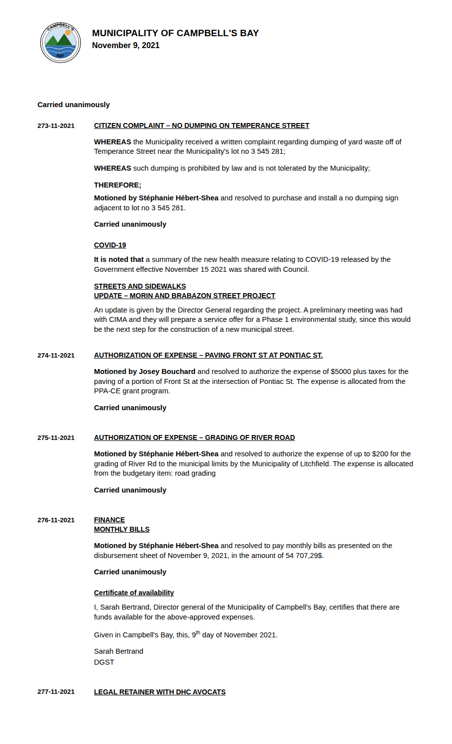CAMPBELL'S BAY
MUNICIPALITY OF CAMPBELL'S BAY
November 9, 2021
Carried unanimously
273-11-2021
CITIZEN COMPLAINT – NO DUMPING ON TEMPERANCE STREET
WHEREAS the Municipality received a written complaint regarding dumping of yard waste off of Temperance Street near the Municipality's lot no 3 545 281;
WHEREAS such dumping is prohibited by law and is not tolerated by the Municipality;
THEREFORE;
Motioned by Stéphanie Hébert-Shea and resolved to purchase and install a no dumping sign adjacent to lot no 3 545 281.
Carried unanimously
COVID-19
It is noted that a summary of the new health measure relating to COVID-19 released by the Government effective November 15 2021 was shared with Council.
STREETS AND SIDEWALKS
UPDATE – MORIN AND BRABAZON STREET PROJECT
An update is given by the Director General regarding the project. A preliminary meeting was had with CIMA and they will prepare a service offer for a Phase 1 environmental study, since this would be the next step for the construction of a new municipal street.
274-11-2021
AUTHORIZATION OF EXPENSE – PAVING FRONT ST AT PONTIAC ST.
Motioned by Josey Bouchard and resolved to authorize the expense of $5000 plus taxes for the paving of a portion of Front St at the intersection of Pontiac St. The expense is allocated from the PPA-CE grant program.
Carried unanimously
275-11-2021
AUTHORIZATION OF EXPENSE – GRADING OF RIVER ROAD
Motioned by Stéphanie Hébert-Shea and resolved to authorize the expense of up to $200 for the grading of River Rd to the municipal limits by the Municipality of Litchfield. The expense is allocated from the budgetary item: road grading
Carried unanimously
276-11-2021
FINANCE
MONTHLY BILLS
Motioned by Stéphanie Hébert-Shea and resolved to pay monthly bills as presented on the disbursement sheet of November 9, 2021, in the amount of 54 707,29$.
Carried unanimously
Certificate of availability
I, Sarah Bertrand, Director general of the Municipality of Campbell's Bay, certifies that there are funds available for the above-approved expenses.
Given in Campbell's Bay, this, 9th day of November 2021.
Sarah Bertrand
DGST
277-11-2021
LEGAL RETAINER WITH DHC AVOCATS